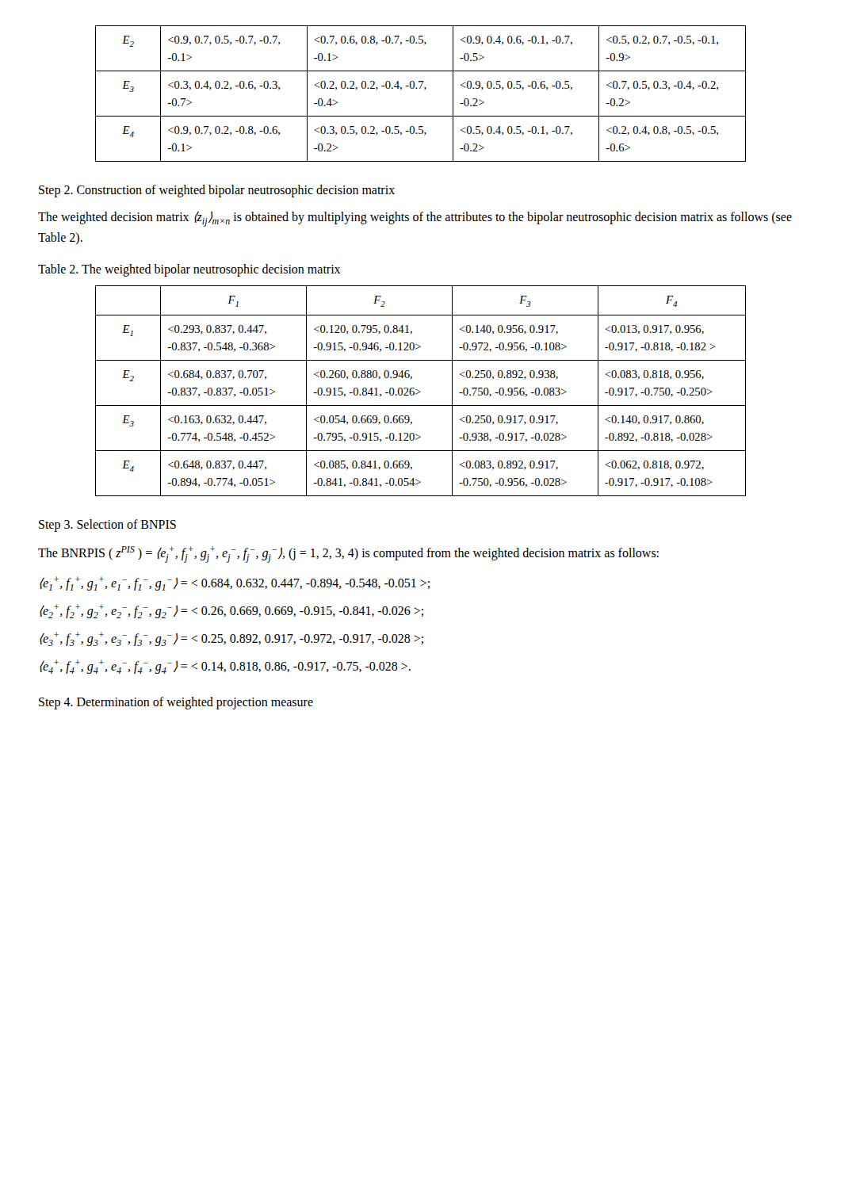| E 2 | <0.9, 0.7, 0.5, -0.7, -0.7, -0.1> | <0.7, 0.6, 0.8, -0.7, -0.5, -0.1> | <0.9, 0.4, 0.6, -0.1, -0.7, -0.5> | <0.5, 0.2, 0.7, -0.5, -0.1, -0.9> |
| E 3 | <0.3, 0.4, 0.2, -0.6, -0.3, -0.7> | <0.2, 0.2, 0.2, -0.4, -0.7, -0.4> | <0.9, 0.5, 0.5, -0.6, -0.5, -0.2> | <0.7, 0.5, 0.3, -0.4, -0.2, -0.2> |
| E 4 | <0.9, 0.7, 0.2, -0.8, -0.6, -0.1> | <0.3, 0.5, 0.2, -0.5, -0.5, -0.2> | <0.5, 0.4, 0.5, -0.1, -0.7, -0.2> | <0.2, 0.4, 0.8, -0.5, -0.5, -0.6> |
Step 2. Construction of weighted bipolar neutrosophic decision matrix
The weighted decision matrix ⟨zij⟩m×n is obtained by multiplying weights of the attributes to the bipolar neutrosophic decision matrix as follows (see Table 2).
Table 2. The weighted bipolar neutrosophic decision matrix
| | F 1 | F 2 | F 3 | F 4 |
| --- | --- | --- | --- | --- |
| E 1 | <0.293, 0.837, 0.447, -0.837, -0.548, -0.368> | <0.120, 0.795, 0.841, -0.915, -0.946, -0.120> | <0.140, 0.956, 0.917, -0.972, -0.956, -0.108> | <0.013, 0.917, 0.956, -0.917, -0.818, -0.182 > |
| E 2 | <0.684, 0.837, 0.707, -0.837, -0.837, -0.051> | <0.260, 0.880, 0.946, -0.915, -0.841, -0.026> | <0.250, 0.892, 0.938, -0.750, -0.956, -0.083> | <0.083, 0.818, 0.956, -0.917, -0.750, -0.250> |
| E 3 | <0.163, 0.632, 0.447, -0.774, -0.548, -0.452> | <0.054, 0.669, 0.669, -0.795, -0.915, -0.120> | <0.250, 0.917, 0.917, -0.938, -0.917, -0.028> | <0.140, 0.917, 0.860, -0.892, -0.818, -0.028> |
| E 4 | <0.648, 0.837, 0.447, -0.894, -0.774, -0.051> | <0.085, 0.841, 0.669, -0.841, -0.841, -0.054> | <0.083, 0.892, 0.917, -0.750, -0.956, -0.028> | <0.062, 0.818, 0.972, -0.917, -0.917, -0.108> |
Step 3. Selection of BNPIS
The BNRPIS ( zPIS ) = ⟨ej+, fj+, gj+, ej−, fj−, gj−⟩, (j = 1, 2, 3, 4) is computed from the weighted decision matrix as follows:
⟨e1+, f1+, g1+, e1−, f1−, g1−⟩ = < 0.684, 0.632, 0.447, -0.894, -0.548, -0.051 >;
⟨e2+, f2+, g2+, e2−, f2−, g2−⟩ = < 0.26, 0.669, 0.669, -0.915, -0.841, -0.026 >;
⟨e3+, f3+, g3+, e3−, f3−, g3−⟩ = < 0.25, 0.892, 0.917, -0.972, -0.917, -0.028 >;
⟨e4+, f4+, g4+, e4−, f4−, g4−⟩ = < 0.14, 0.818, 0.86, -0.917, -0.75, -0.028 >.
Step 4. Determination of weighted projection measure